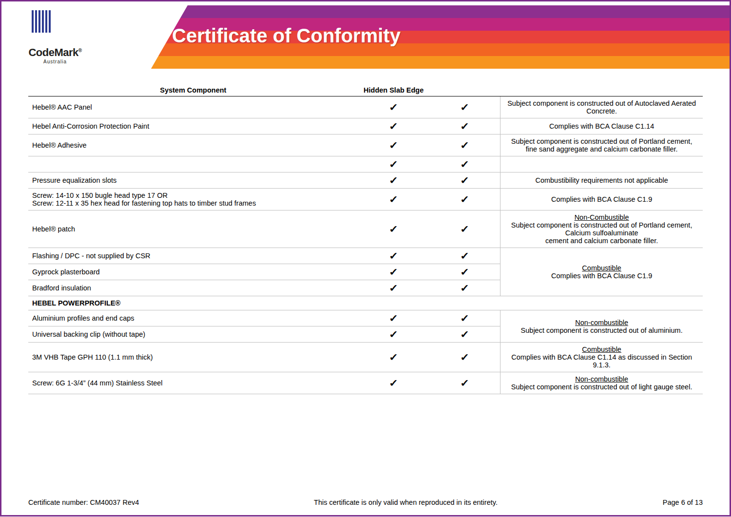CodeMark®
Australia
Certificate of Conformity
| System Component | Hidden Slab Edge | | |
| --- | --- | --- | --- |
| Hebel® AAC Panel | ✓ | ✓ | Subject component is constructed out of Autoclaved Aerated Concrete. |
| Hebel Anti-Corrosion Protection Paint | ✓ | ✓ | Complies with BCA Clause C1.14 |
| Hebel® Adhesive | ✓ | ✓ | Subject component is constructed out of Portland cement, fine sand aggregate and calcium carbonate filler. |
| | ✓ | ✓ | |
| Pressure equalization slots | ✓ | ✓ | Combustibility requirements not applicable |
| Screw: 14-10 x 150 bugle head type 17 OR Screw: 12-11 x 35 hex head for fastening top hats to timber stud frames | ✓ | ✓ | Complies with BCA Clause C1.9 |
| Hebel® patch | ✓ | ✓ | Non-Combustible Subject component is constructed out of Portland cement, Calcium sulfoaluminate cement and calcium carbonate filler. |
| Flashing / DPC - not supplied by CSR | ✓ | ✓ | Combustible Complies with BCA Clause C1.9 |
| Gyprock plasterboard | ✓ | ✓ |
| Bradford insulation | ✓ | ✓ |
| HEBEL POWERPROFILE® |
| Aluminium profiles and end caps | ✓ | ✓ | Non-combustible Subject component is constructed out of aluminium. |
| Universal backing clip (without tape) | ✓ | ✓ |
| 3M VHB Tape GPH 110 (1.1 mm thick) | ✓ | ✓ | Combustible Complies with BCA Clause C1.14 as discussed in Section 9.1.3. |
| Screw: 6G 1-3/4” (44 mm) Stainless Steel | ✓ | ✓ | Non-combustible Subject component is constructed out of light gauge steel. |
Certificate number: CM40037 Rev4
This certificate is only valid when reproduced in its entirety.
Page 6 of 13